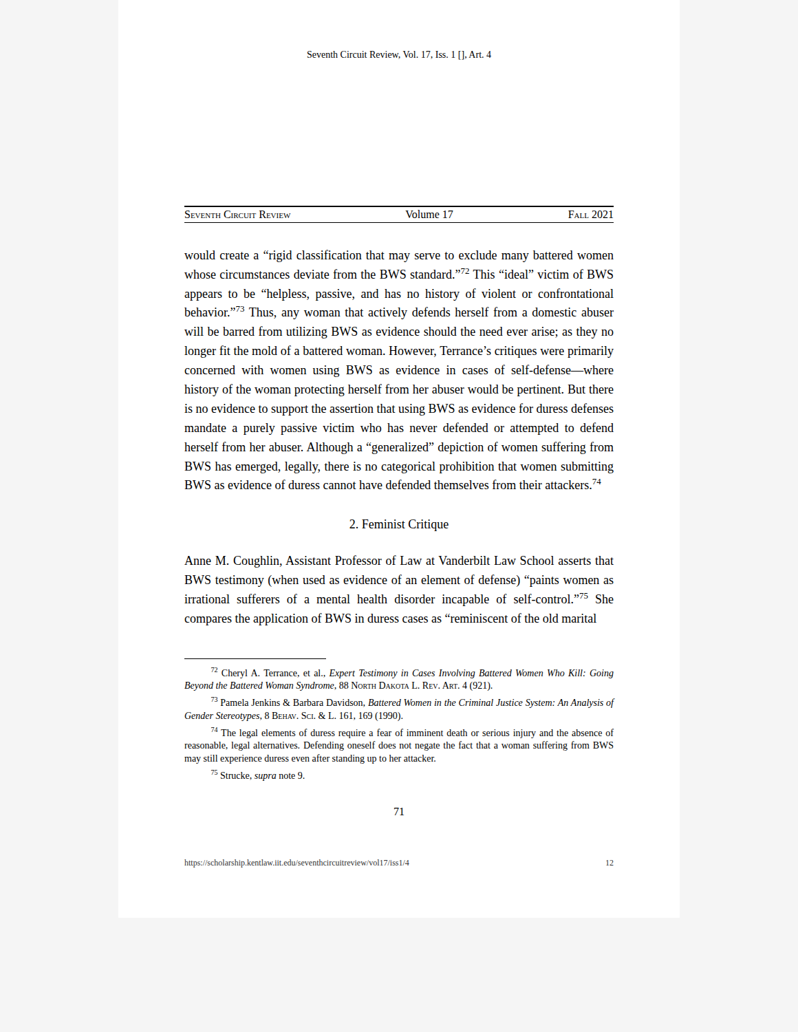Seventh Circuit Review, Vol. 17, Iss. 1 [], Art. 4
Seventh Circuit Review Volume 17 Fall 2021
would create a “rigid classification that may serve to exclude many battered women whose circumstances deviate from the BWS standard.”72 This “ideal” victim of BWS appears to be “helpless, passive, and has no history of violent or confrontational behavior.”73 Thus, any woman that actively defends herself from a domestic abuser will be barred from utilizing BWS as evidence should the need ever arise; as they no longer fit the mold of a battered woman. However, Terrance’s critiques were primarily concerned with women using BWS as evidence in cases of self-defense—where history of the woman protecting herself from her abuser would be pertinent. But there is no evidence to support the assertion that using BWS as evidence for duress defenses mandate a purely passive victim who has never defended or attempted to defend herself from her abuser. Although a “generalized” depiction of women suffering from BWS has emerged, legally, there is no categorical prohibition that women submitting BWS as evidence of duress cannot have defended themselves from their attackers.74
2. Feminist Critique
Anne M. Coughlin, Assistant Professor of Law at Vanderbilt Law School asserts that BWS testimony (when used as evidence of an element of defense) “paints women as irrational sufferers of a mental health disorder incapable of self-control.”75 She compares the application of BWS in duress cases as “reminiscent of the old marital
72 Cheryl A. Terrance, et al., Expert Testimony in Cases Involving Battered Women Who Kill: Going Beyond the Battered Woman Syndrome, 88 North Dakota L. Rev. Art. 4 (921).
73 Pamela Jenkins & Barbara Davidson, Battered Women in the Criminal Justice System: An Analysis of Gender Stereotypes, 8 Behav. Sci. & L. 161, 169 (1990).
74 The legal elements of duress require a fear of imminent death or serious injury and the absence of reasonable, legal alternatives. Defending oneself does not negate the fact that a woman suffering from BWS may still experience duress even after standing up to her attacker.
75 Strucke, supra note 9.
71
https://scholarship.kentlaw.iit.edu/seventhcircuitreview/vol17/iss1/4 12